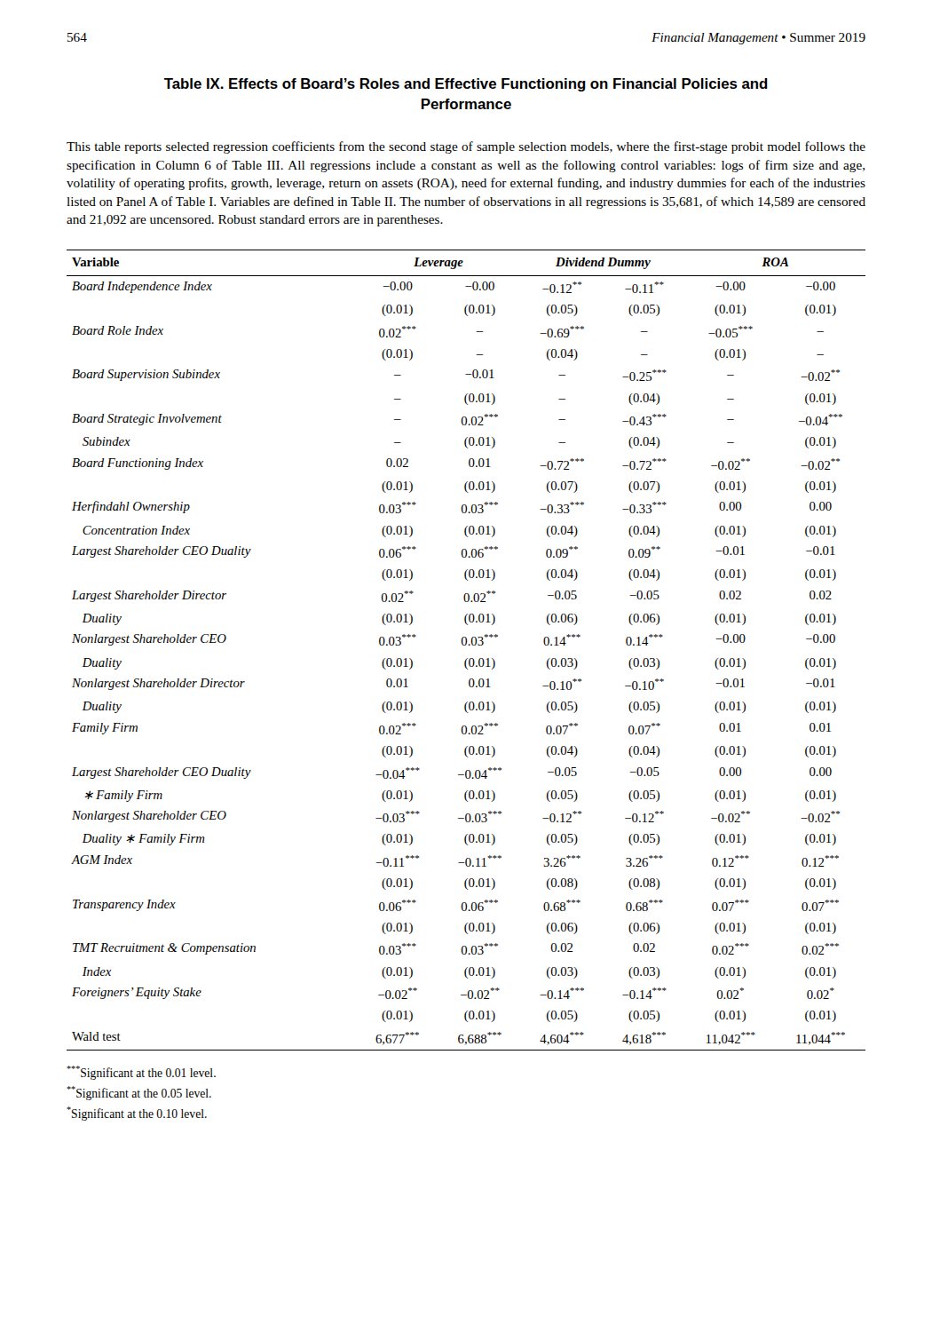564 Financial Management • Summer 2019
Table IX. Effects of Board’s Roles and Effective Functioning on Financial Policies and Performance
This table reports selected regression coefficients from the second stage of sample selection models, where the first-stage probit model follows the specification in Column 6 of Table III. All regressions include a constant as well as the following control variables: logs of firm size and age, volatility of operating profits, growth, leverage, return on assets (ROA), need for external funding, and industry dummies for each of the industries listed on Panel A of Table I. Variables are defined in Table II. The number of observations in all regressions is 35,681, of which 14,589 are censored and 21,092 are uncensored. Robust standard errors are in parentheses.
| Variable | Leverage | Dividend Dummy | ROA |
| --- | --- | --- | --- |
| Board Independence Index | −0.00 | −0.00 | −0.12 ** | −0.11 ** | −0.00 | −0.00 |
| | (0.01) | (0.01) | (0.05) | (0.05) | (0.01) | (0.01) |
| Board Role Index | 0.02 *** | – | −0.69 *** | – | −0.05 *** | – |
| | (0.01) | – | (0.04) | – | (0.01) | – |
| Board Supervision Subindex | – | −0.01 | – | −0.25 *** | – | −0.02 ** |
| | – | (0.01) | – | (0.04) | – | (0.01) |
| Board Strategic Involvement | – | 0.02 *** | – | −0.43 *** | – | −0.04 *** |
| Subindex | – | (0.01) | – | (0.04) | – | (0.01) |
| Board Functioning Index | 0.02 | 0.01 | −0.72 *** | −0.72 *** | −0.02 ** | −0.02 ** |
| | (0.01) | (0.01) | (0.07) | (0.07) | (0.01) | (0.01) |
| Herfindahl Ownership | 0.03 *** | 0.03 *** | −0.33 *** | −0.33 *** | 0.00 | 0.00 |
| Concentration Index | (0.01) | (0.01) | (0.04) | (0.04) | (0.01) | (0.01) |
| Largest Shareholder CEO Duality | 0.06 *** | 0.06 *** | 0.09 ** | 0.09 ** | −0.01 | −0.01 |
| | (0.01) | (0.01) | (0.04) | (0.04) | (0.01) | (0.01) |
| Largest Shareholder Director | 0.02 ** | 0.02 ** | −0.05 | −0.05 | 0.02 | 0.02 |
| Duality | (0.01) | (0.01) | (0.06) | (0.06) | (0.01) | (0.01) |
| Nonlargest Shareholder CEO | 0.03 *** | 0.03 *** | 0.14 *** | 0.14 *** | −0.00 | −0.00 |
| Duality | (0.01) | (0.01) | (0.03) | (0.03) | (0.01) | (0.01) |
| Nonlargest Shareholder Director | 0.01 | 0.01 | −0.10 ** | −0.10 ** | −0.01 | −0.01 |
| Duality | (0.01) | (0.01) | (0.05) | (0.05) | (0.01) | (0.01) |
| Family Firm | 0.02 *** | 0.02 *** | 0.07 ** | 0.07 ** | 0.01 | 0.01 |
| | (0.01) | (0.01) | (0.04) | (0.04) | (0.01) | (0.01) |
| Largest Shareholder CEO Duality | −0.04 *** | −0.04 *** | −0.05 | −0.05 | 0.00 | 0.00 |
| ∗ Family Firm | (0.01) | (0.01) | (0.05) | (0.05) | (0.01) | (0.01) |
| Nonlargest Shareholder CEO | −0.03 *** | −0.03 *** | −0.12 ** | −0.12 ** | −0.02 ** | −0.02 ** |
| Duality ∗ Family Firm | (0.01) | (0.01) | (0.05) | (0.05) | (0.01) | (0.01) |
| AGM Index | −0.11 *** | −0.11 *** | 3.26 *** | 3.26 *** | 0.12 *** | 0.12 *** |
| | (0.01) | (0.01) | (0.08) | (0.08) | (0.01) | (0.01) |
| Transparency Index | 0.06 *** | 0.06 *** | 0.68 *** | 0.68 *** | 0.07 *** | 0.07 *** |
| | (0.01) | (0.01) | (0.06) | (0.06) | (0.01) | (0.01) |
| TMT Recruitment & Compensation | 0.03 *** | 0.03 *** | 0.02 | 0.02 | 0.02 *** | 0.02 *** |
| Index | (0.01) | (0.01) | (0.03) | (0.03) | (0.01) | (0.01) |
| Foreigners’ Equity Stake | −0.02 ** | −0.02 ** | −0.14 *** | −0.14 *** | 0.02 * | 0.02 * |
| | (0.01) | (0.01) | (0.05) | (0.05) | (0.01) | (0.01) |
| Wald test | 6,677 *** | 6,688 *** | 4,604 *** | 4,618 *** | 11,042 *** | 11,044 *** |
***Significant at the 0.01 level.
**Significant at the 0.05 level.
*Significant at the 0.10 level.